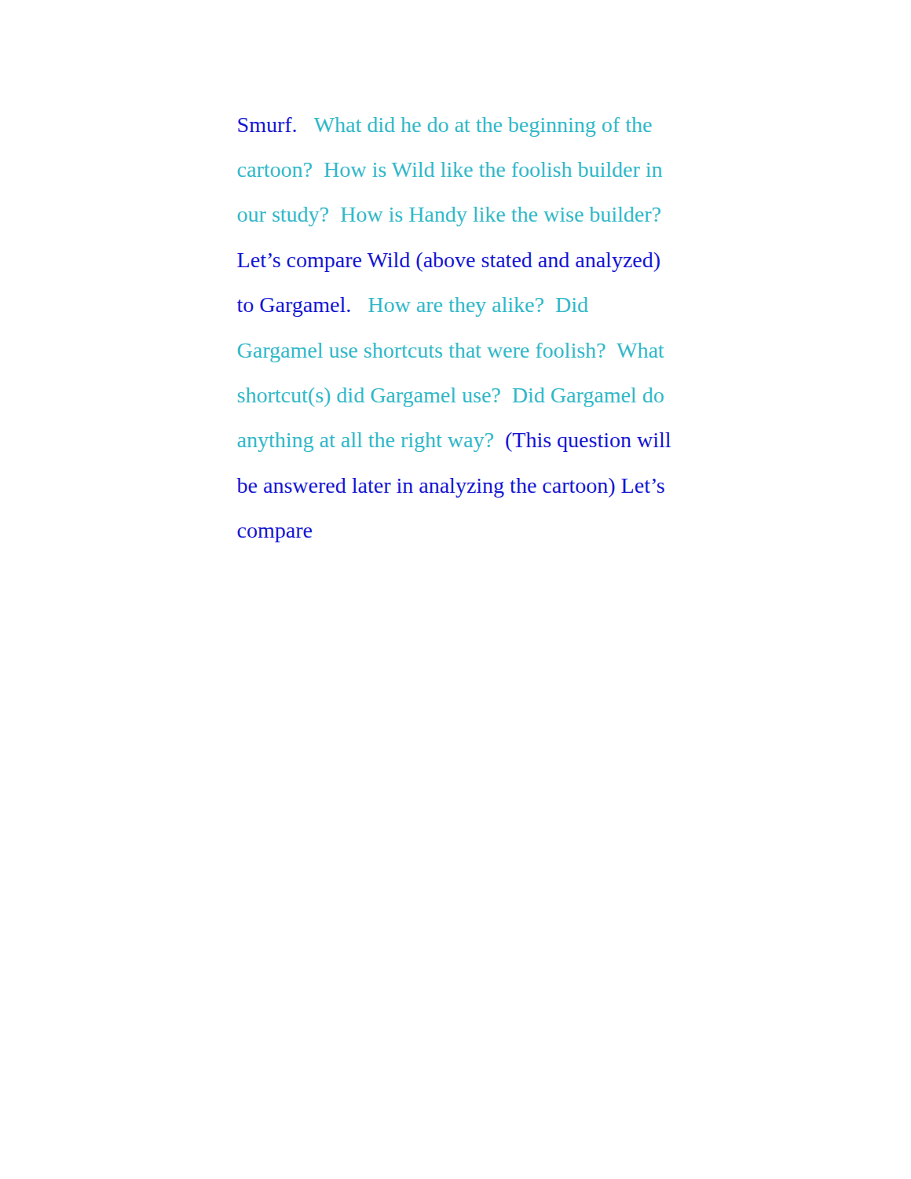Smurf. What did he do at the beginning of the cartoon? How is Wild like the foolish builder in our study? How is Handy like the wise builder? Let’s compare Wild (above stated and analyzed) to Gargamel. How are they alike? Did Gargamel use shortcuts that were foolish? What shortcut(s) did Gargamel use? Did Gargamel do anything at all the right way? (This question will be answered later in analyzing the cartoon) Let’s compare